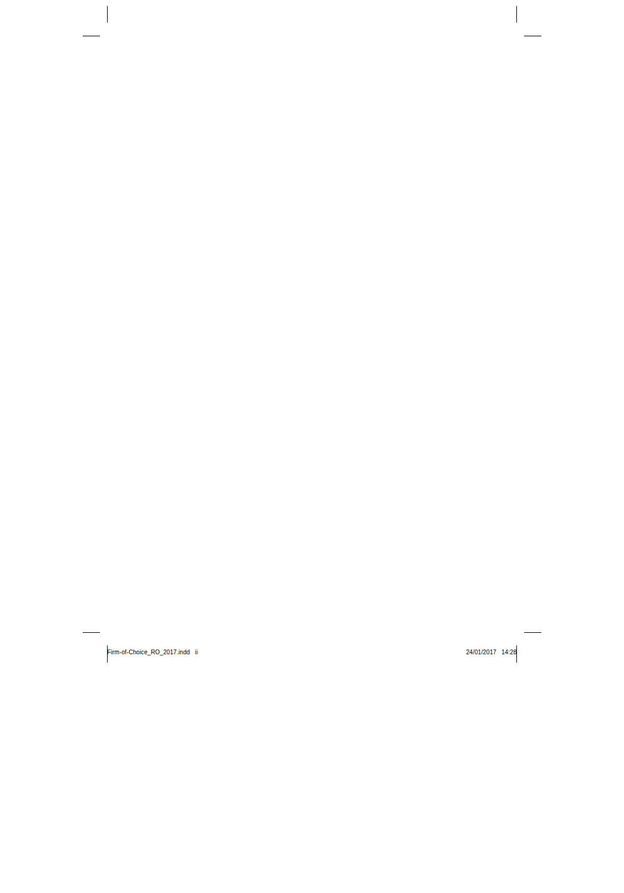Firm-of-Choice_RO_2017.indd ii 24/01/2017 14:28